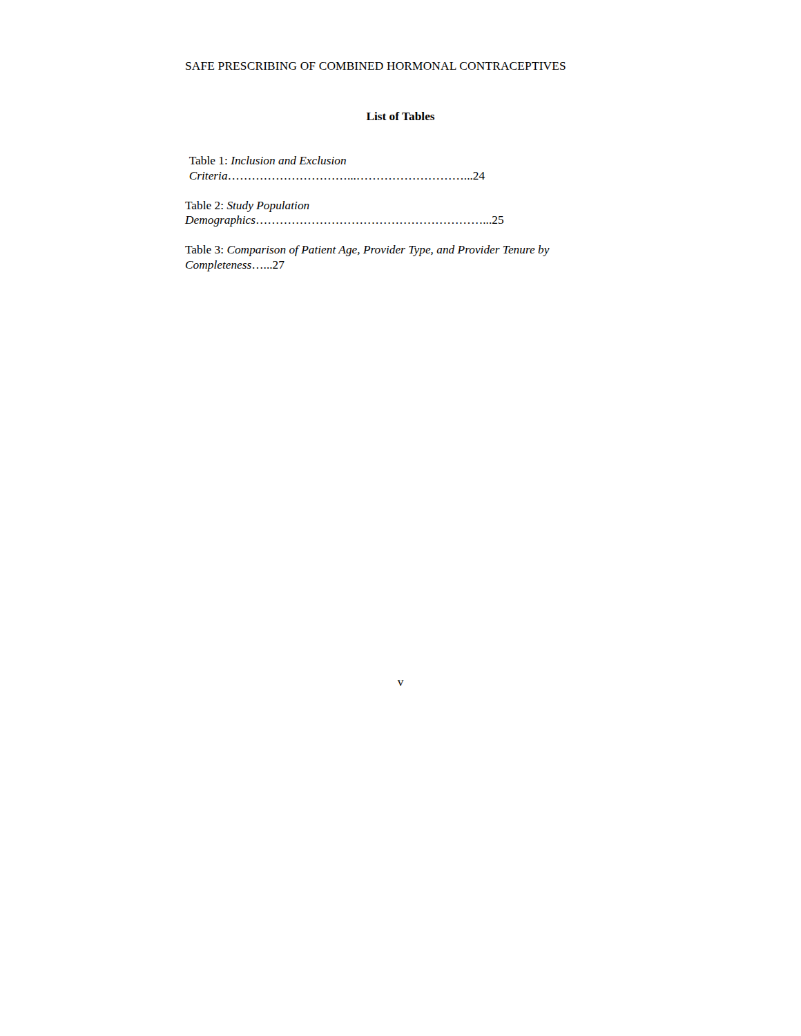SAFE PRESCRIBING OF COMBINED HORMONAL CONTRACEPTIVES
List of Tables
Table 1: Inclusion and Exclusion Criteria…………………………...………………………... 24
Table 2: Study Population Demographics…………………………………………………... 25
Table 3: Comparison of Patient Age, Provider Type, and Provider Tenure by Completeness…... 27
v